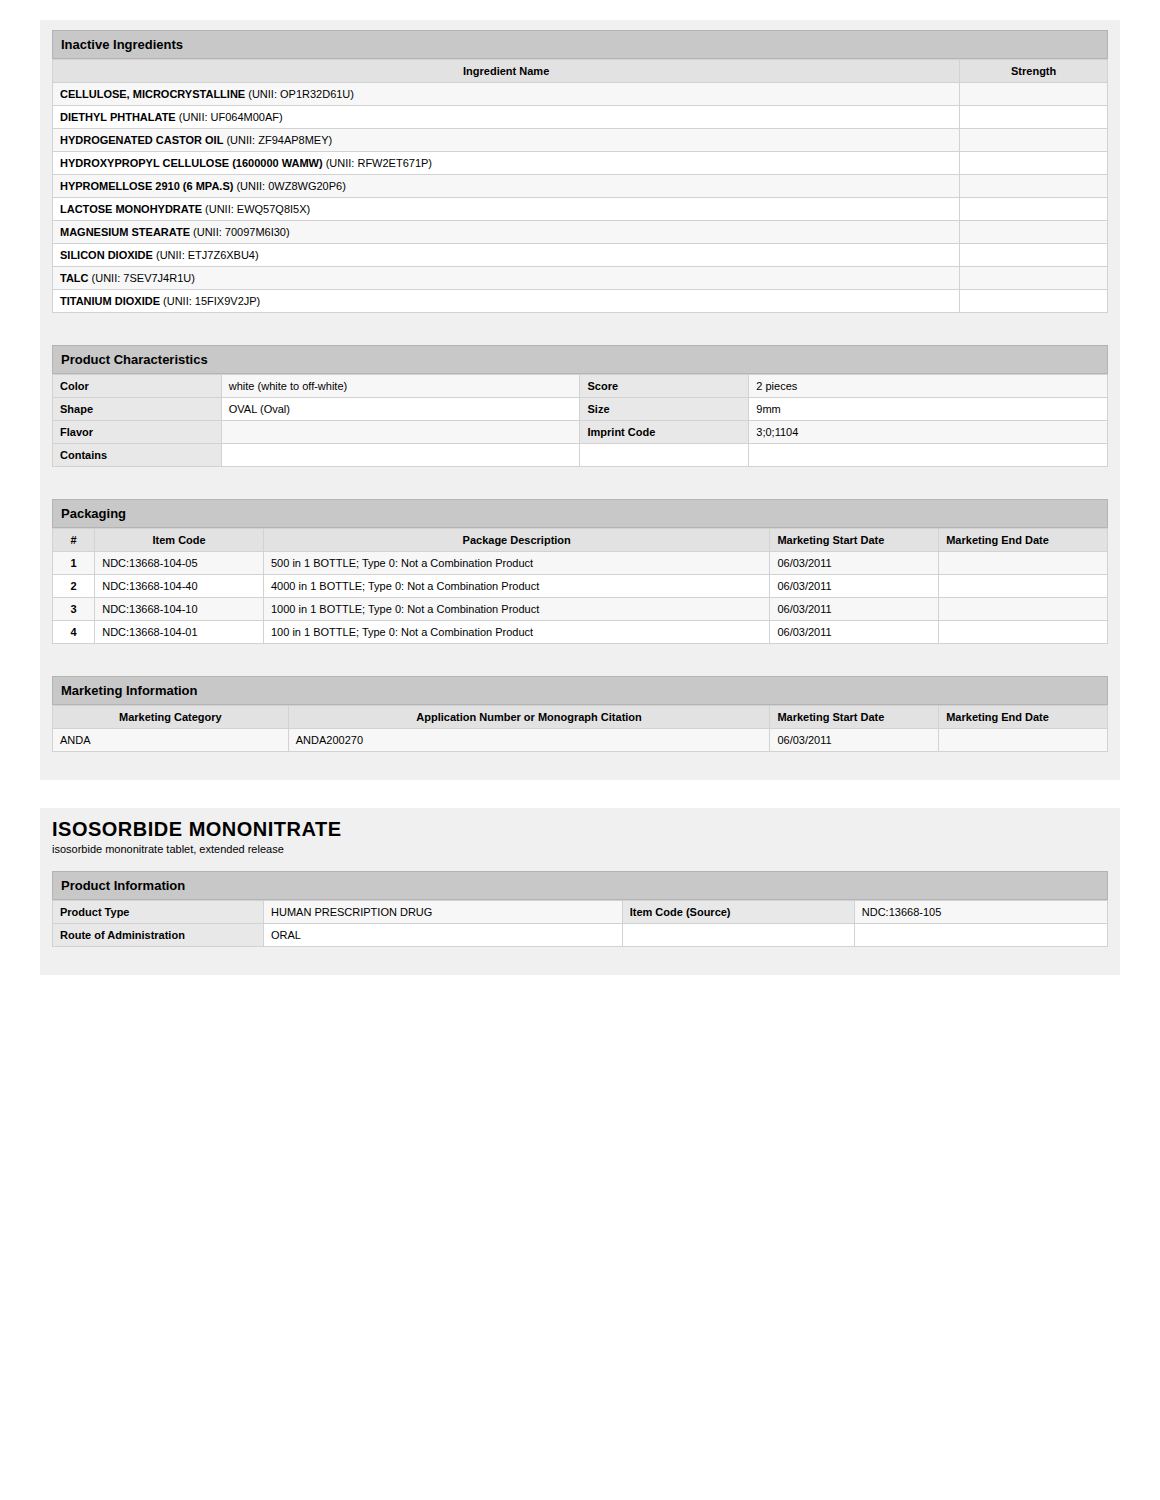Inactive Ingredients
| Ingredient Name | Strength |
| --- | --- |
| CELLULOSE, MICROCRYSTALLINE (UNII: OP1R32D61U) | |
| DIETHYL PHTHALATE (UNII: UF064M00AF) | |
| HYDROGENATED CASTOR OIL (UNII: ZF94AP8MEY) | |
| HYDROXYPROPYL CELLULOSE (1600000 WAMW) (UNII: RFW2ET671P) | |
| HYPROMELLOSE 2910 (6 MPA.S) (UNII: 0WZ8WG20P6) | |
| LACTOSE MONOHYDRATE (UNII: EWQ57Q8I5X) | |
| MAGNESIUM STEARATE (UNII: 70097M6I30) | |
| SILICON DIOXIDE (UNII: ETJ7Z6XBU4) | |
| TALC (UNII: 7SEV7J4R1U) | |
| TITANIUM DIOXIDE (UNII: 15FIX9V2JP) | |
Product Characteristics
| Color | white (white to off-white) | Score | 2 pieces |
| Shape | OVAL (Oval) | Size | 9mm |
| Flavor | | Imprint Code | 3;0;1104 |
| Contains | | | |
Packaging
| # | Item Code | Package Description | Marketing Start Date | Marketing End Date |
| --- | --- | --- | --- | --- |
| 1 | NDC:13668-104-05 | 500 in 1 BOTTLE; Type 0: Not a Combination Product | 06/03/2011 | |
| 2 | NDC:13668-104-40 | 4000 in 1 BOTTLE; Type 0: Not a Combination Product | 06/03/2011 | |
| 3 | NDC:13668-104-10 | 1000 in 1 BOTTLE; Type 0: Not a Combination Product | 06/03/2011 | |
| 4 | NDC:13668-104-01 | 100 in 1 BOTTLE; Type 0: Not a Combination Product | 06/03/2011 | |
Marketing Information
| Marketing Category | Application Number or Monograph Citation | Marketing Start Date | Marketing End Date |
| --- | --- | --- | --- |
| ANDA | ANDA200270 | 06/03/2011 | |
ISOSORBIDE MONONITRATE
isosorbide mononitrate tablet, extended release
Product Information
| Product Type | HUMAN PRESCRIPTION DRUG | Item Code (Source) | NDC:13668-105 |
| Route of Administration | ORAL | | |